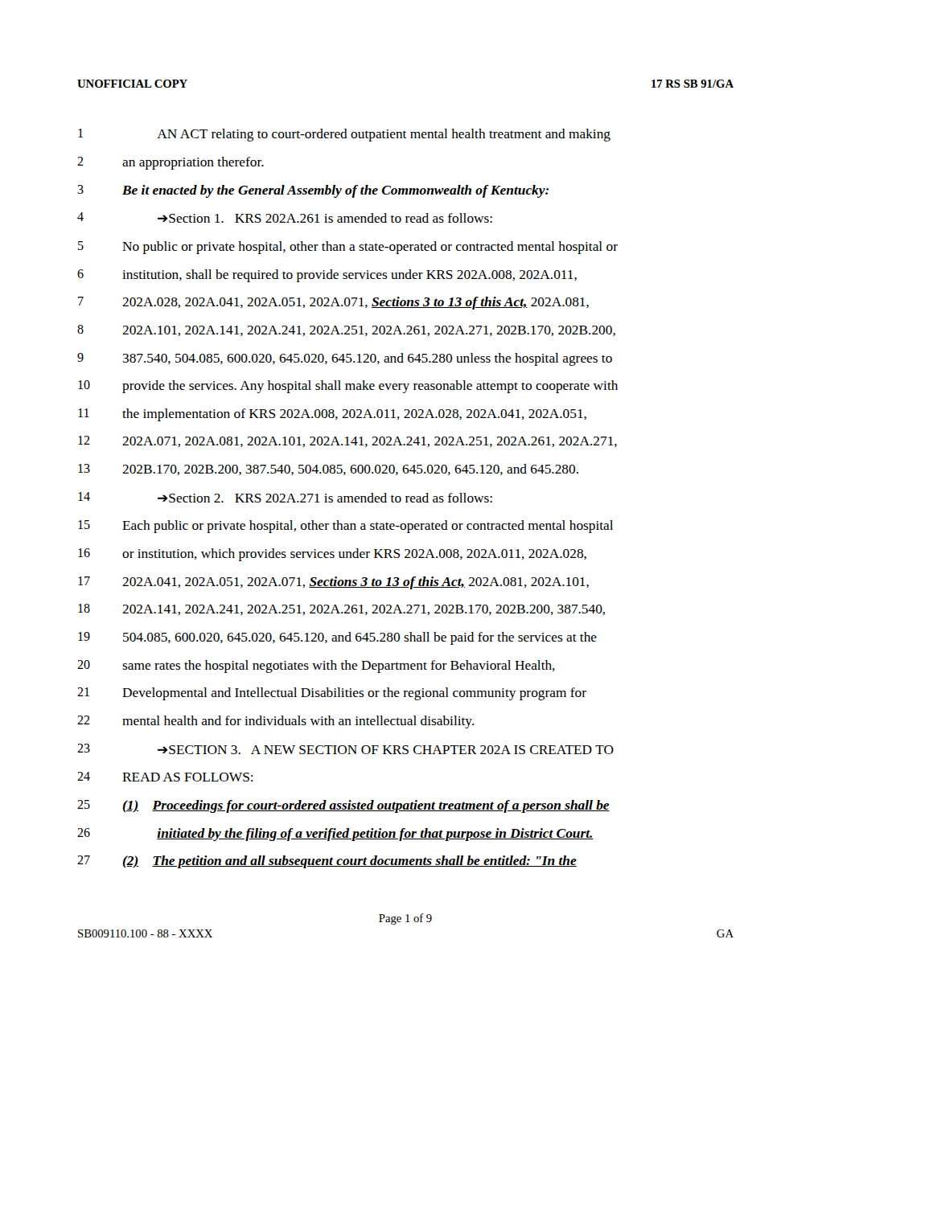UNOFFICIAL COPY 17 RS SB 91/GA
1 AN ACT relating to court-ordered outpatient mental health treatment and making
2 an appropriation therefor.
3 Be it enacted by the General Assembly of the Commonwealth of Kentucky:
4➔Section 1. KRS 202A.261 is amended to read as follows:
5 No public or private hospital, other than a state-operated or contracted mental hospital or
6 institution, shall be required to provide services under KRS 202A.008, 202A.011,
7202A.028, 202A.041, 202A.051, 202A.071, Sections 3 to 13 of this Act, 202A.081,
8202A.101, 202A.141, 202A.241, 202A.251, 202A.261, 202A.271, 202B.170, 202B.200,
9387.540, 504.085, 600.020, 645.020, 645.120, and 645.280 unless the hospital agrees to
10 provide the services. Any hospital shall make every reasonable attempt to cooperate with
11 the implementation of KRS 202A.008, 202A.011, 202A.028, 202A.041, 202A.051,
12202A.071, 202A.081, 202A.101, 202A.141, 202A.241, 202A.251, 202A.261, 202A.271,
13202B.170, 202B.200, 387.540, 504.085, 600.020, 645.020, 645.120, and 645.280.
14➔Section 2. KRS 202A.271 is amended to read as follows:
15 Each public or private hospital, other than a state-operated or contracted mental hospital
16 or institution, which provides services under KRS 202A.008, 202A.011, 202A.028,
17202A.041, 202A.051, 202A.071, Sections 3 to 13 of this Act, 202A.081, 202A.101,
18202A.141, 202A.241, 202A.251, 202A.261, 202A.271, 202B.170, 202B.200, 387.540,
19504.085, 600.020, 645.020, 645.120, and 645.280 shall be paid for the services at the
20 same rates the hospital negotiates with the Department for Behavioral Health,
21 Developmental and Intellectual Disabilities or the regional community program for
22 mental health and for individuals with an intellectual disability.
23➔SECTION 3. A NEW SECTION OF KRS CHAPTER 202A IS CREATED TO
24 READ AS FOLLOWS:
25(1) Proceedings for court-ordered assisted outpatient treatment of a person shall be
26 initiated by the filing of a verified petition for that purpose in District Court.
27(2) The petition and all subsequent court documents shall be entitled: "In the
Page 1 of 9
SB009110.100 - 88 - XXXX GA